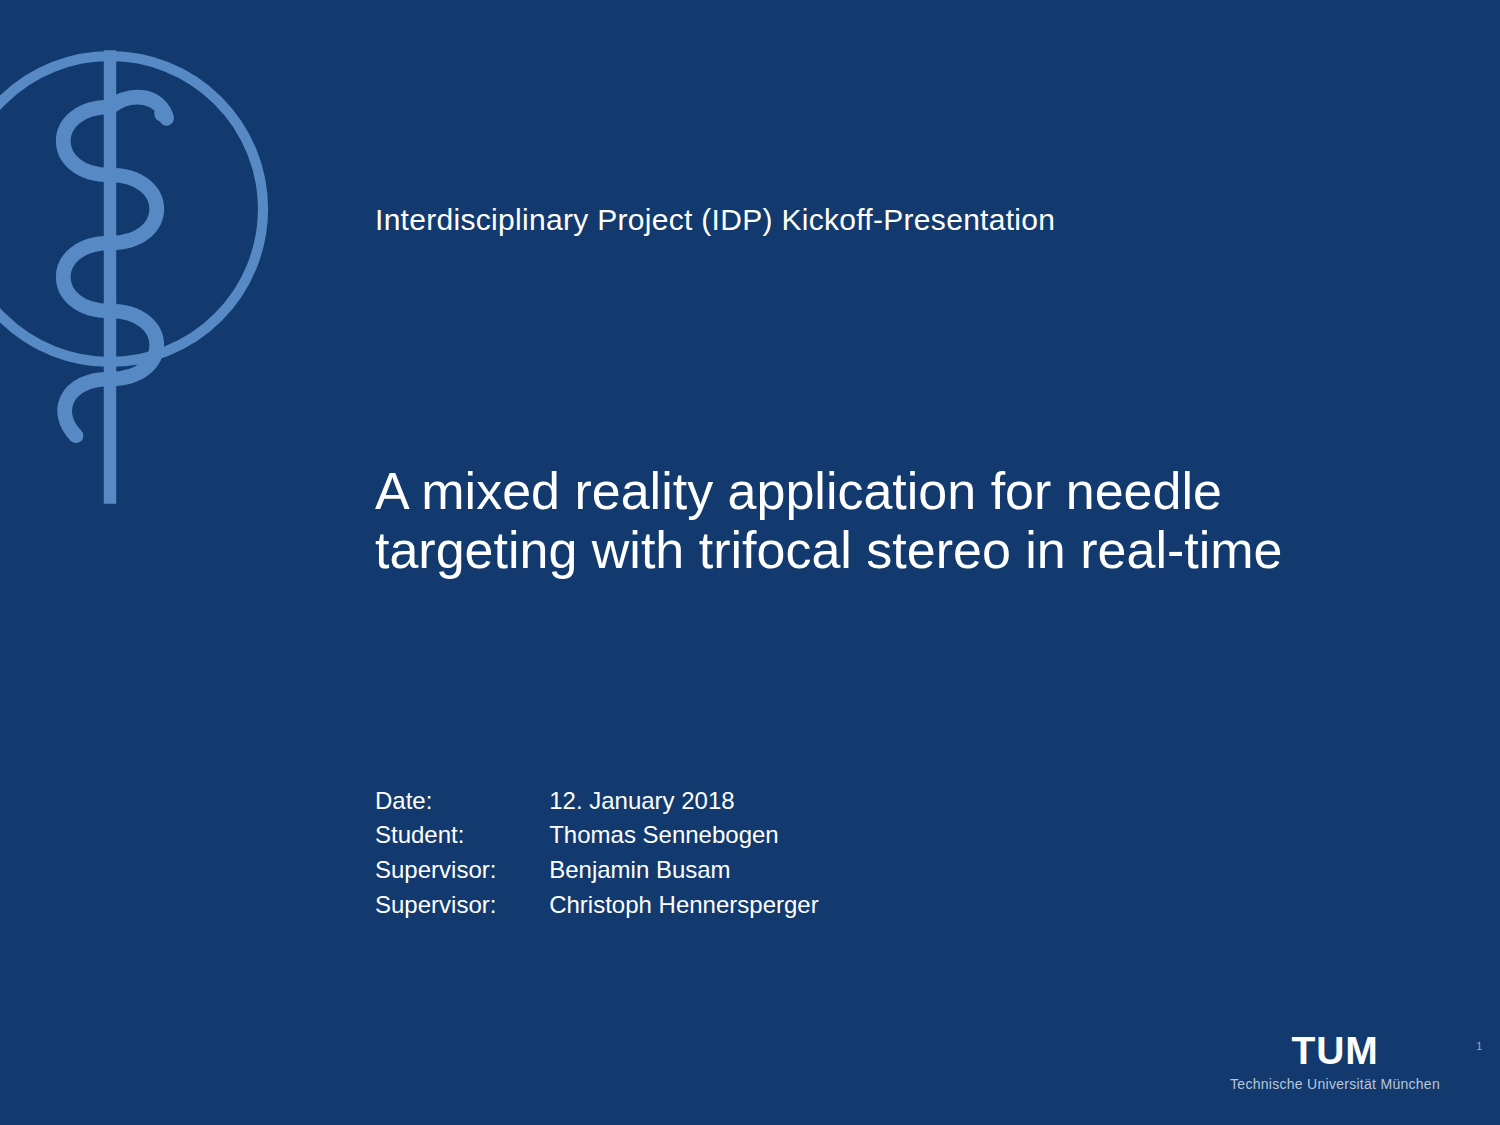Interdisciplinary Project (IDP) Kickoff-Presentation
A mixed reality application for needle targeting with trifocal stereo in real-time
| Date: | 12. January 2018 |
| Student: | Thomas Sennebogen |
| Supervisor: | Benjamin Busam |
| Supervisor: | Christoph Hennersperger |
TUM
Technische Universität München
1